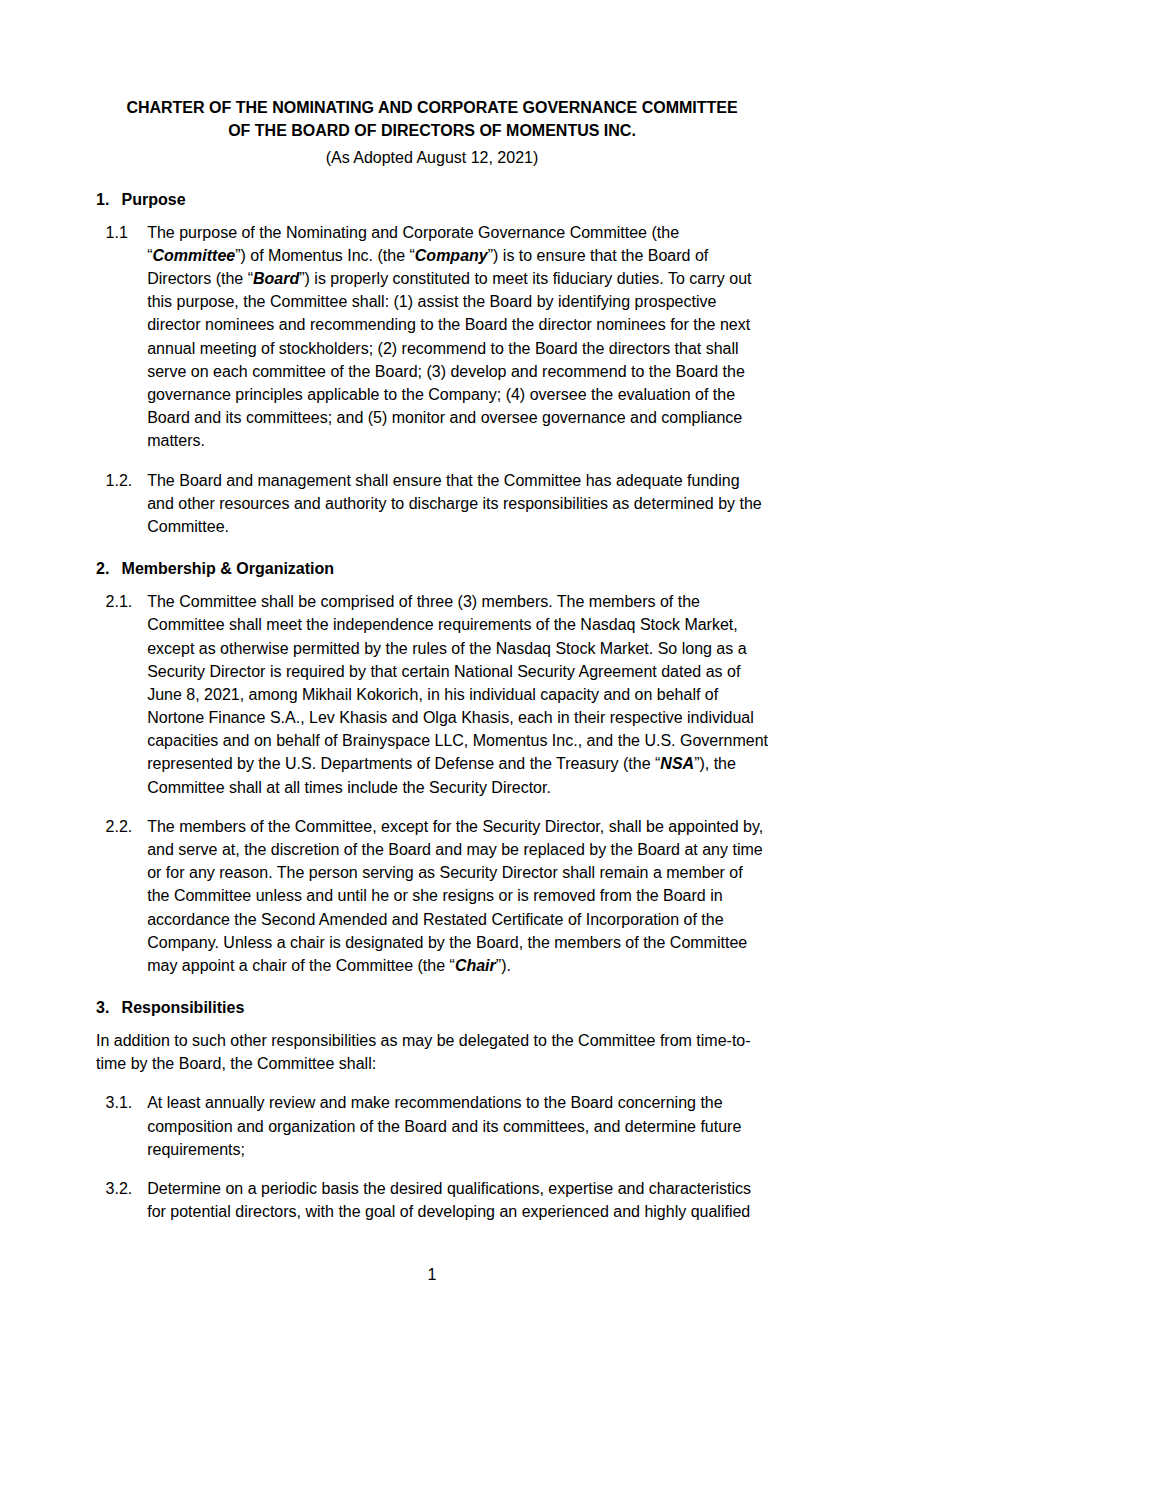CHARTER OF THE NOMINATING AND CORPORATE GOVERNANCE COMMITTEE
OF THE BOARD OF DIRECTORS OF MOMENTUS INC. (As Adopted August 12, 2021)
1. Purpose
1.1 The purpose of the Nominating and Corporate Governance Committee (the “Committee”) of Momentus Inc. (the “Company”) is to ensure that the Board of Directors (the “Board”) is properly constituted to meet its fiduciary duties. To carry out this purpose, the Committee shall: (1) assist the Board by identifying prospective director nominees and recommending to the Board the director nominees for the next annual meeting of stockholders; (2) recommend to the Board the directors that shall serve on each committee of the Board; (3) develop and recommend to the Board the governance principles applicable to the Company; (4) oversee the evaluation of the Board and its committees; and (5) monitor and oversee governance and compliance matters.
1.2. The Board and management shall ensure that the Committee has adequate funding and other resources and authority to discharge its responsibilities as determined by the Committee.
2. Membership & Organization
2.1. The Committee shall be comprised of three (3) members. The members of the Committee shall meet the independence requirements of the Nasdaq Stock Market, except as otherwise permitted by the rules of the Nasdaq Stock Market. So long as a Security Director is required by that certain National Security Agreement dated as of June 8, 2021, among Mikhail Kokorich, in his individual capacity and on behalf of Nortone Finance S.A., Lev Khasis and Olga Khasis, each in their respective individual capacities and on behalf of Brainyspace LLC, Momentus Inc., and the U.S. Government represented by the U.S. Departments of Defense and the Treasury (the “NSA”), the Committee shall at all times include the Security Director.
2.2. The members of the Committee, except for the Security Director, shall be appointed by, and serve at, the discretion of the Board and may be replaced by the Board at any time or for any reason. The person serving as Security Director shall remain a member of the Committee unless and until he or she resigns or is removed from the Board in accordance the Second Amended and Restated Certificate of Incorporation of the Company. Unless a chair is designated by the Board, the members of the Committee may appoint a chair of the Committee (the “Chair”).
3. Responsibilities
In addition to such other responsibilities as may be delegated to the Committee from time-to-time by the Board, the Committee shall:
3.1. At least annually review and make recommendations to the Board concerning the composition and organization of the Board and its committees, and determine future requirements;
3.2. Determine on a periodic basis the desired qualifications, expertise and characteristics for potential directors, with the goal of developing an experienced and highly qualified
1